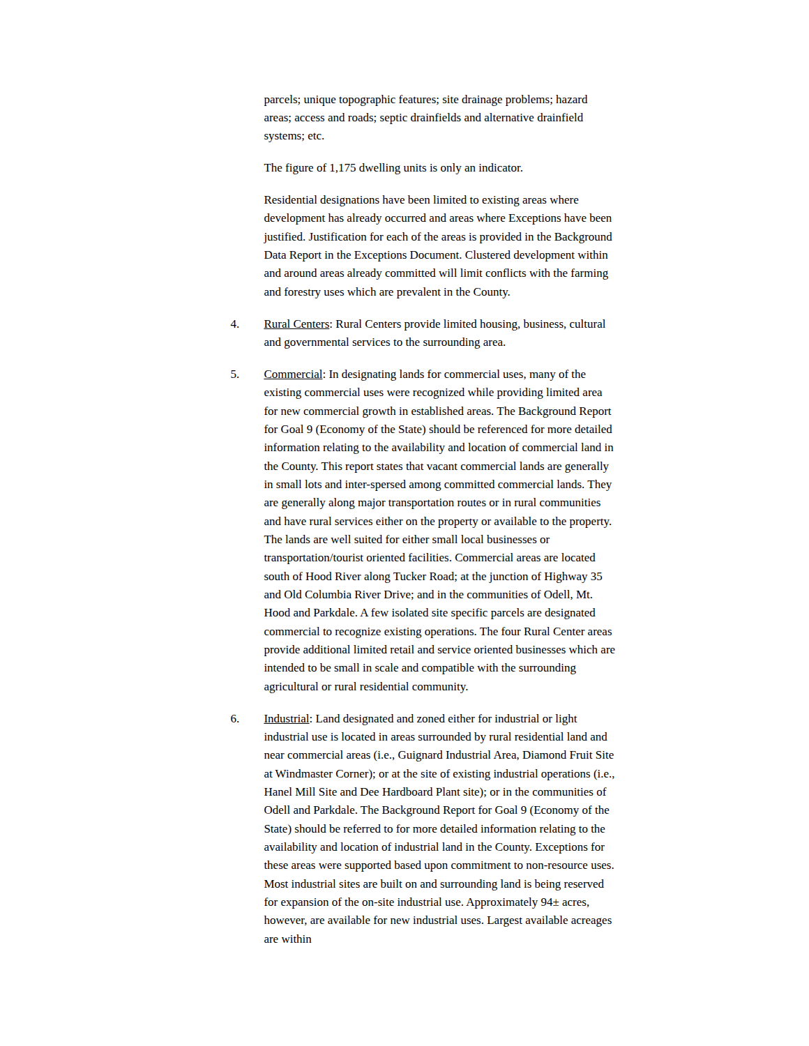parcels; unique topographic features; site drainage problems; hazard areas; access and roads; septic drainfields and alternative drainfield systems; etc.
The figure of 1,175 dwelling units is only an indicator.
Residential designations have been limited to existing areas where development has already occurred and areas where Exceptions have been justified. Justification for each of the areas is provided in the Background Data Report in the Exceptions Document. Clustered development within and around areas already committed will limit conflicts with the farming and forestry uses which are prevalent in the County.
4.
Rural Centers: Rural Centers provide limited housing, business, cultural and governmental services to the surrounding area.
5.
Commercial: In designating lands for commercial uses, many of the existing commercial uses were recognized while providing limited area for new commercial growth in established areas. The Background Report for Goal 9 (Economy of the State) should be referenced for more detailed information relating to the availability and location of commercial land in the County. This report states that vacant commercial lands are generally in small lots and inter-spersed among committed commercial lands. They are generally along major transportation routes or in rural communities and have rural services either on the property or available to the property. The lands are well suited for either small local businesses or transportation/tourist oriented facilities. Commercial areas are located south of Hood River along Tucker Road; at the junction of Highway 35 and Old Columbia River Drive; and in the communities of Odell, Mt. Hood and Parkdale. A few isolated site specific parcels are designated commercial to recognize existing operations. The four Rural Center areas provide additional limited retail and service oriented businesses which are intended to be small in scale and compatible with the surrounding agricultural or rural residential community.
6.
Industrial: Land designated and zoned either for industrial or light industrial use is located in areas surrounded by rural residential land and near commercial areas (i.e., Guignard Industrial Area, Diamond Fruit Site at Windmaster Corner); or at the site of existing industrial operations (i.e., Hanel Mill Site and Dee Hardboard Plant site); or in the communities of Odell and Parkdale. The Background Report for Goal 9 (Economy of the State) should be referred to for more detailed information relating to the availability and location of industrial land in the County. Exceptions for these areas were supported based upon commitment to non-resource uses. Most industrial sites are built on and surrounding land is being reserved for expansion of the on-site industrial use. Approximately 94± acres, however, are available for new industrial uses. Largest available acreages are within